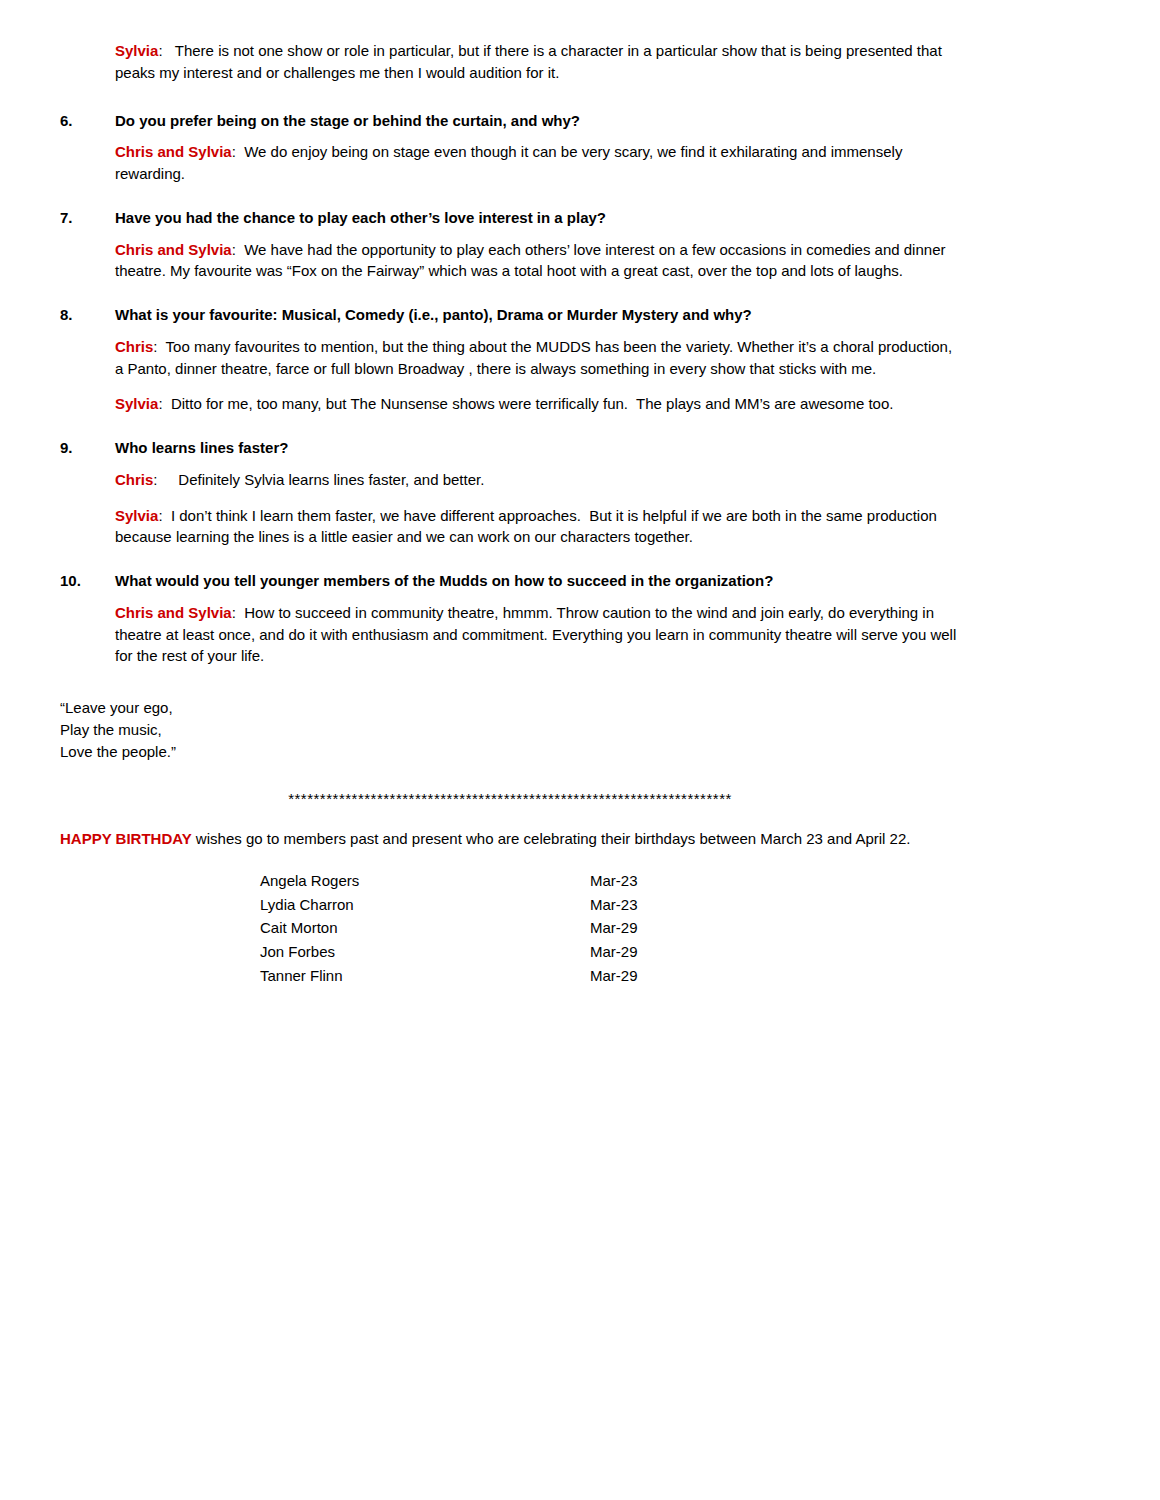Sylvia: There is not one show or role in particular, but if there is a character in a particular show that is being presented that peaks my interest and or challenges me then I would audition for it.
6.
Do you prefer being on the stage or behind the curtain, and why?
Chris and Sylvia: We do enjoy being on stage even though it can be very scary, we find it exhilarating and immensely rewarding.
7.
Have you had the chance to play each other’s love interest in a play?
Chris and Sylvia: We have had the opportunity to play each others’ love interest on a few occasions in comedies and dinner theatre. My favourite was “Fox on the Fairway” which was a total hoot with a great cast, over the top and lots of laughs.
8.
What is your favourite: Musical, Comedy (i.e., panto), Drama or Murder Mystery and why?
Chris: Too many favourites to mention, but the thing about the MUDDS has been the variety. Whether it’s a choral production, a Panto, dinner theatre, farce or full blown Broadway , there is always something in every show that sticks with me.
Sylvia: Ditto for me, too many, but The Nunsense shows were terrifically fun. The plays and MM’s are awesome too.
9.
Who learns lines faster?
Chris: Definitely Sylvia learns lines faster, and better.
Sylvia: I don’t think I learn them faster, we have different approaches. But it is helpful if we are both in the same production because learning the lines is a little easier and we can work on our characters together.
10.
What would you tell younger members of the Mudds on how to succeed in the organization?
Chris and Sylvia: How to succeed in community theatre, hmmm. Throw caution to the wind and join early, do everything in theatre at least once, and do it with enthusiasm and commitment. Everything you learn in community theatre will serve you well for the rest of your life.
“Leave your ego,
Play the music,
Love the people.”
**********************************************************************
HAPPY BIRTHDAY wishes go to members past and present who are celebrating their birthdays between March 23 and April 22.
| Angela Rogers | Mar-23 |
| Lydia Charron | Mar-23 |
| Cait Morton | Mar-29 |
| Jon Forbes | Mar-29 |
| Tanner Flinn | Mar-29 |